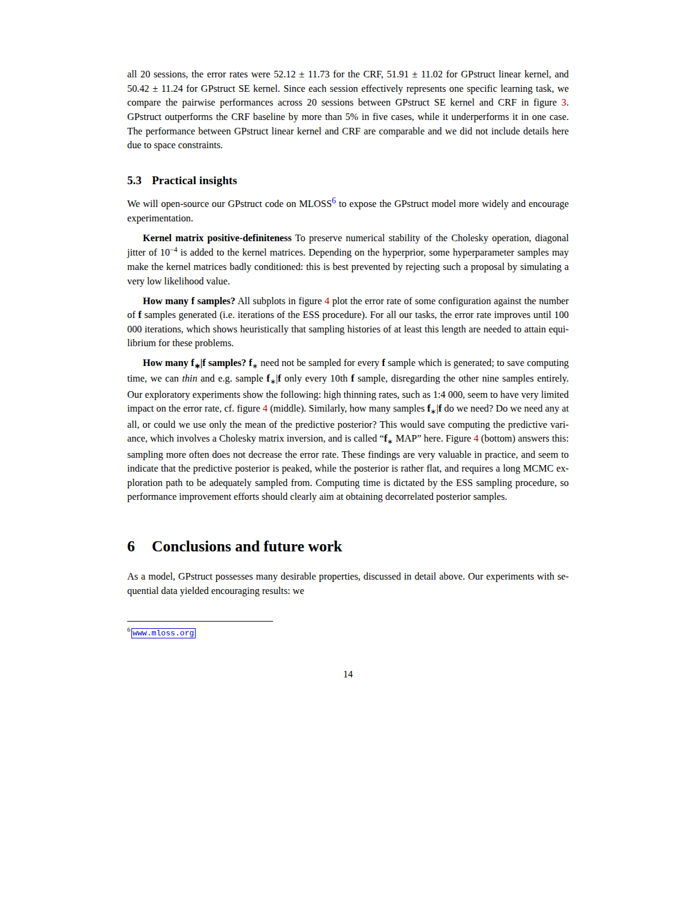all 20 sessions, the error rates were 52.12 ± 11.73 for the CRF, 51.91 ± 11.02 for GPstruct linear kernel, and 50.42 ± 11.24 for GPstruct SE kernel. Since each session effectively represents one specific learning task, we compare the pairwise performances across 20 sessions between GPstruct SE kernel and CRF in figure 3. GPstruct outperforms the CRF baseline by more than 5% in five cases, while it underperforms it in one case. The performance between GPstruct linear kernel and CRF are comparable and we did not include details here due to space constraints.
5.3 Practical insights
We will open-source our GPstruct code on MLOSS6 to expose the GPstruct model more widely and encourage experimentation.
Kernel matrix positive-definiteness To preserve numerical stability of the Cholesky operation, diagonal jitter of 10−4 is added to the kernel matrices. Depending on the hyperprior, some hyperparameter samples may make the kernel matrices badly conditioned: this is best prevented by rejecting such a proposal by simulating a very low likelihood value.
How many f samples? All subplots in figure 4 plot the error rate of some configuration against the number of f samples generated (i.e. iterations of the ESS procedure). For all our tasks, the error rate improves until 100 000 iterations, which shows heuristically that sampling histories of at least this length are needed to attain equilibrium for these problems.
How many f∗|f samples? f∗ need not be sampled for every f sample which is generated; to save computing time, we can thin and e.g. sample f∗|f only every 10th f sample, disregarding the other nine samples entirely. Our exploratory experiments show the following: high thinning rates, such as 1:4 000, seem to have very limited impact on the error rate, cf. figure 4 (middle). Similarly, how many samples f∗|f do we need? Do we need any at all, or could we use only the mean of the predictive posterior? This would save computing the predictive variance, which involves a Cholesky matrix inversion, and is called “f∗ MAP” here. Figure 4 (bottom) answers this: sampling more often does not decrease the error rate. These findings are very valuable in practice, and seem to indicate that the predictive posterior is peaked, while the posterior is rather flat, and requires a long MCMC exploration path to be adequately sampled from. Computing time is dictated by the ESS sampling procedure, so performance improvement efforts should clearly aim at obtaining decorrelated posterior samples.
6 Conclusions and future work
As a model, GPstruct possesses many desirable properties, discussed in detail above. Our experiments with sequential data yielded encouraging results: we
6 www.mloss.org
14